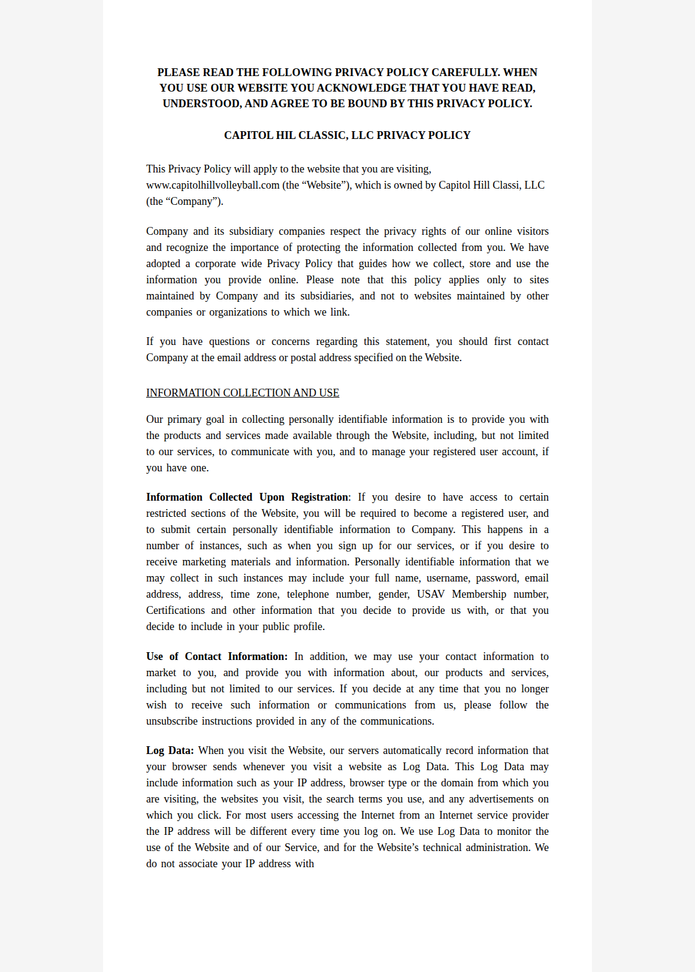Please read the following privacy policy carefully. When you use our website you acknowledge that you have read, understood, and agree to be bound by this privacy policy.
Capitol Hil Classic, LLC Privacy Policy
This Privacy Policy will apply to the website that you are visiting, www.capitolhillvolleyball.com (the “Website”), which is owned by Capitol Hill Classi, LLC (the “Company”).
Company and its subsidiary companies respect the privacy rights of our online visitors and recognize the importance of protecting the information collected from you. We have adopted a corporate wide Privacy Policy that guides how we collect, store and use the information you provide online. Please note that this policy applies only to sites maintained by Company and its subsidiaries, and not to websites maintained by other companies or organizations to which we link.
If you have questions or concerns regarding this statement, you should first contact Company at the email address or postal address specified on the Website.
Information Collection and Use
Our primary goal in collecting personally identifiable information is to provide you with the products and services made available through the Website, including, but not limited to our services, to communicate with you, and to manage your registered user account, if you have one.
Information Collected Upon Registration: If you desire to have access to certain restricted sections of the Website, you will be required to become a registered user, and to submit certain personally identifiable information to Company. This happens in a number of instances, such as when you sign up for our services, or if you desire to receive marketing materials and information. Personally identifiable information that we may collect in such instances may include your full name, username, password, email address, address, time zone, telephone number, gender, USAV Membership number, Certifications and other information that you decide to provide us with, or that you decide to include in your public profile.
Use of Contact Information: In addition, we may use your contact information to market to you, and provide you with information about, our products and services, including but not limited to our services. If you decide at any time that you no longer wish to receive such information or communications from us, please follow the unsubscribe instructions provided in any of the communications.
Log Data: When you visit the Website, our servers automatically record information that your browser sends whenever you visit a website as Log Data. This Log Data may include information such as your IP address, browser type or the domain from which you are visiting, the websites you visit, the search terms you use, and any advertisements on which you click. For most users accessing the Internet from an Internet service provider the IP address will be different every time you log on. We use Log Data to monitor the use of the Website and of our Service, and for the Website’s technical administration. We do not associate your IP address with